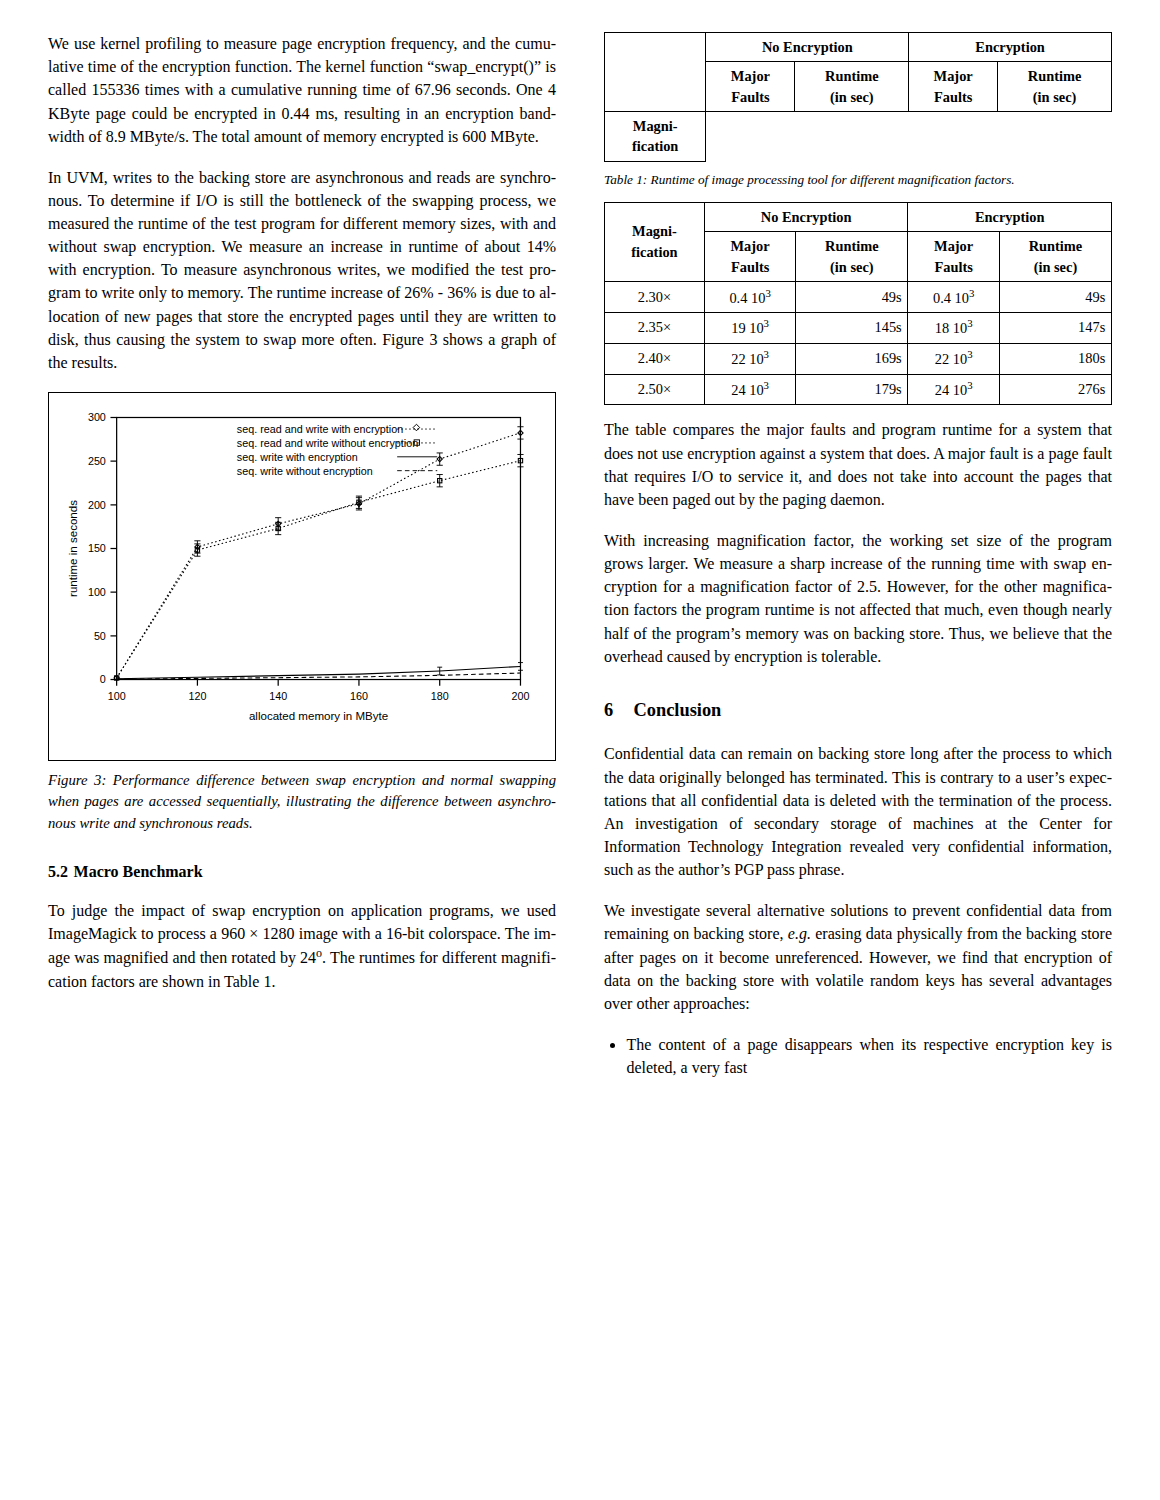We use kernel profiling to measure page encryption frequency, and the cumulative time of the encryption function. The kernel function “swap_encrypt()” is called 155336 times with a cumulative running time of 67.96 seconds. One 4 KByte page could be encrypted in 0.44 ms, resulting in an encryption bandwidth of 8.9 MByte/s. The total amount of memory encrypted is 600 MByte.
In UVM, writes to the backing store are asynchronous and reads are synchronous. To determine if I/O is still the bottleneck of the swapping process, we measured the runtime of the test program for different memory sizes, with and without swap encryption. We measure an increase in runtime of about 14% with encryption. To measure asynchronous writes, we modified the test program to write only to memory. The runtime increase of 26% - 36% is due to allocation of new pages that store the encrypted pages until they are written to disk, thus causing the system to swap more often. Figure 3 shows a graph of the results.
0 50 100 150 200 250 300 100 120 140 160 180 200 allocated memory in MByte runtime in seconds seq. read and write with encryption seq. read and write without encryption seq. write with encryption seq. write without encryption
Figure 3: Performance difference between swap encryption and normal swapping when pages are accessed sequentially, illustrating the difference between asynchronous write and synchronous reads.
5.2 Macro Benchmark
To judge the impact of swap encryption on application programs, we used ImageMagick to process a 960 × 1280 image with a 16-bit colorspace. The image was magnified and then rotated by 24o. The runtimes for different magnification factors are shown in Table 1.
Table 1: Runtime of image processing tool for different magnification factors.
| | No Encryption | Encryption |
| --- | --- | --- |
| Major Faults | Runtime (in sec) | Major Faults | Runtime (in sec) |
| Magni- fication | |
| Magni- fication | No Encryption | Encryption |
| --- | --- | --- |
| Major Faults | Runtime (in sec) | Major Faults | Runtime (in sec) |
| 2.30× | 0.4 10 3 | 49s | 0.4 10 3 | 49s |
| 2.35× | 19 10 3 | 145s | 18 10 3 | 147s |
| 2.40× | 22 10 3 | 169s | 22 10 3 | 180s |
| 2.50× | 24 10 3 | 179s | 24 10 3 | 276s |
The table compares the major faults and program runtime for a system that does not use encryption against a system that does. A major fault is a page fault that requires I/O to service it, and does not take into account the pages that have been paged out by the paging daemon.
With increasing magnification factor, the working set size of the program grows larger. We measure a sharp increase of the running time with swap encryption for a magnification factor of 2.5. However, for the other magnification factors the program runtime is not affected that much, even though nearly half of the program’s memory was on backing store. Thus, we believe that the overhead caused by encryption is tolerable.
6 Conclusion
Confidential data can remain on backing store long after the process to which the data originally belonged has terminated. This is contrary to a user’s expectations that all confidential data is deleted with the termination of the process. An investigation of secondary storage of machines at the Center for Information Technology Integration revealed very confidential information, such as the author’s PGP pass phrase.
We investigate several alternative solutions to prevent confidential data from remaining on backing store, e.g. erasing data physically from the backing store after pages on it become unreferenced. However, we find that encryption of data on the backing store with volatile random keys has several advantages over other approaches:
The content of a page disappears when its respective encryption key is deleted, a very fast